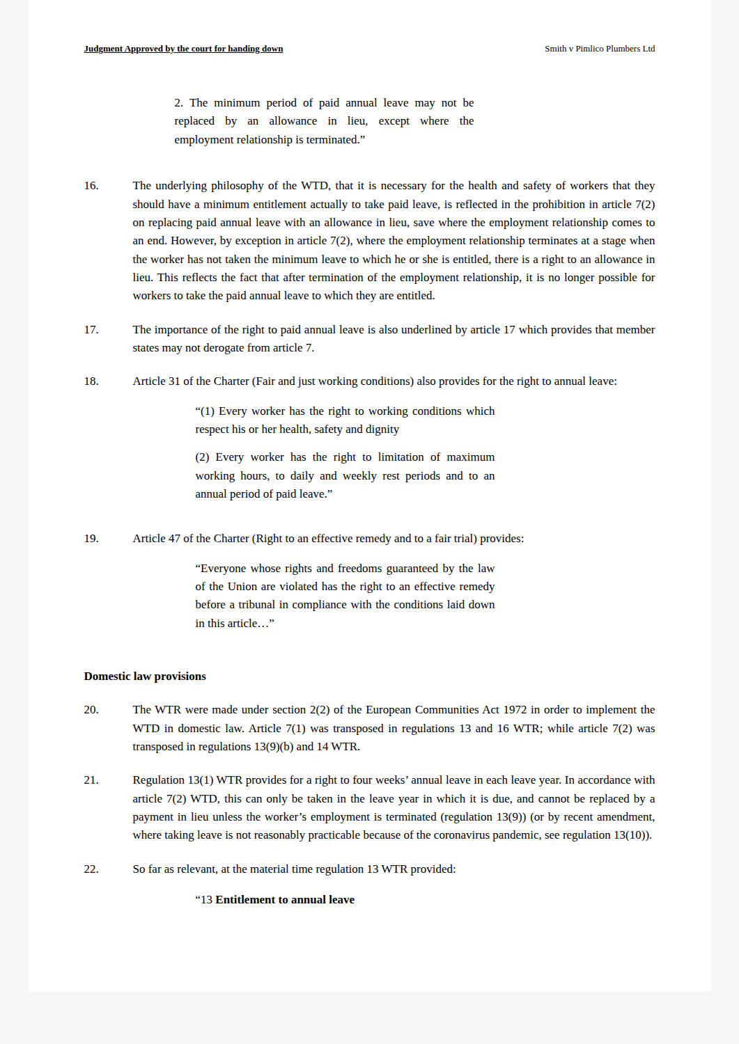Judgment Approved by the court for handing down Smith v Pimlico Plumbers Ltd
2. The minimum period of paid annual leave may not be replaced by an allowance in lieu, except where the employment relationship is terminated.”
16.
The underlying philosophy of the WTD, that it is necessary for the health and safety of workers that they should have a minimum entitlement actually to take paid leave, is reflected in the prohibition in article 7(2) on replacing paid annual leave with an allowance in lieu, save where the employment relationship comes to an end. However, by exception in article 7(2), where the employment relationship terminates at a stage when the worker has not taken the minimum leave to which he or she is entitled, there is a right to an allowance in lieu. This reflects the fact that after termination of the employment relationship, it is no longer possible for workers to take the paid annual leave to which they are entitled.
17.
The importance of the right to paid annual leave is also underlined by article 17 which provides that member states may not derogate from article 7.
18.
Article 31 of the Charter (Fair and just working conditions) also provides for the right to annual leave:
“(1) Every worker has the right to working conditions which respect his or her health, safety and dignity
(2) Every worker has the right to limitation of maximum working hours, to daily and weekly rest periods and to an annual period of paid leave.”
19.
Article 47 of the Charter (Right to an effective remedy and to a fair trial) provides:
“Everyone whose rights and freedoms guaranteed by the law of the Union are violated has the right to an effective remedy before a tribunal in compliance with the conditions laid down in this article…”
Domestic law provisions
20.
The WTR were made under section 2(2) of the European Communities Act 1972 in order to implement the WTD in domestic law. Article 7(1) was transposed in regulations 13 and 16 WTR; while article 7(2) was transposed in regulations 13(9)(b) and 14 WTR.
21.
Regulation 13(1) WTR provides for a right to four weeks’ annual leave in each leave year. In accordance with article 7(2) WTD, this can only be taken in the leave year in which it is due, and cannot be replaced by a payment in lieu unless the worker’s employment is terminated (regulation 13(9)) (or by recent amendment, where taking leave is not reasonably practicable because of the coronavirus pandemic, see regulation 13(10)).
22.
So far as relevant, at the material time regulation 13 WTR provided:
“13 Entitlement to annual leave